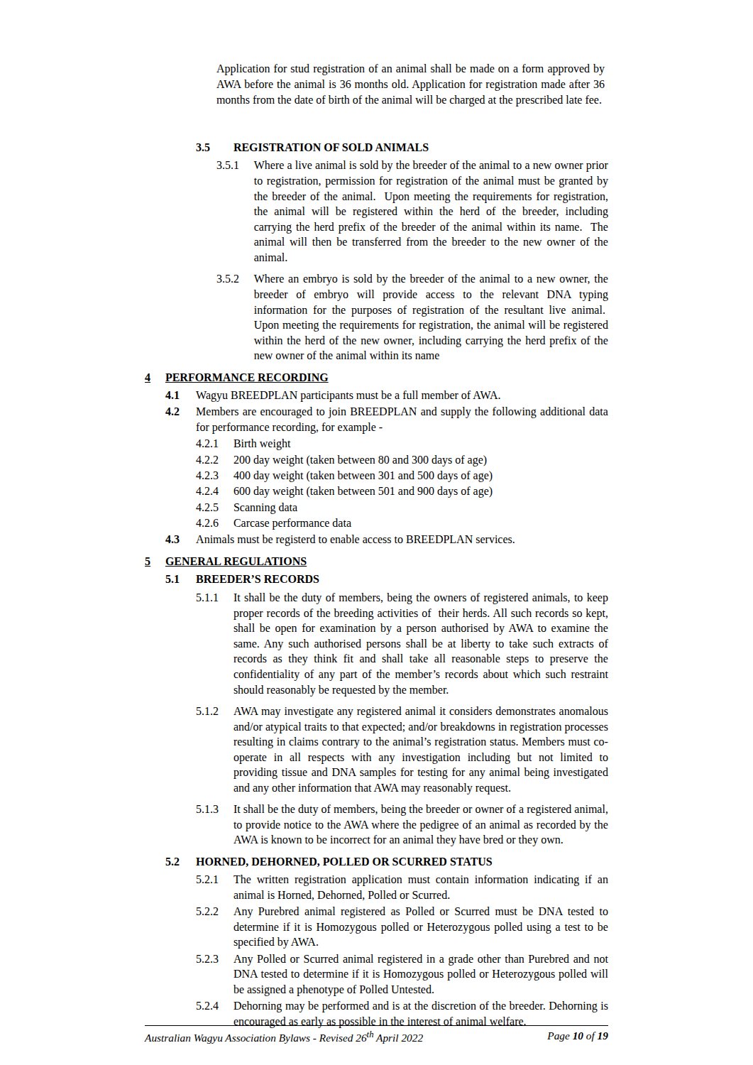Application for stud registration of an animal shall be made on a form approved by AWA before the animal is 36 months old. Application for registration made after 36 months from the date of birth of the animal will be charged at the prescribed late fee.
3.5
REGISTRATION OF SOLD ANIMALS
3.5.1
Where a live animal is sold by the breeder of the animal to a new owner prior to registration, permission for registration of the animal must be granted by the breeder of the animal. Upon meeting the requirements for registration, the animal will be registered within the herd of the breeder, including carrying the herd prefix of the breeder of the animal within its name. The animal will then be transferred from the breeder to the new owner of the animal.
3.5.2
Where an embryo is sold by the breeder of the animal to a new owner, the breeder of embryo will provide access to the relevant DNA typing information for the purposes of registration of the resultant live animal. Upon meeting the requirements for registration, the animal will be registered within the herd of the new owner, including carrying the herd prefix of the new owner of the animal within its name
4
PERFORMANCE RECORDING
4.1
Wagyu BREEDPLAN participants must be a full member of AWA.
4.2
Members are encouraged to join BREEDPLAN and supply the following additional data for performance recording, for example -
4.2.1
Birth weight
4.2.2
200 day weight (taken between 80 and 300 days of age)
4.2.3
400 day weight (taken between 301 and 500 days of age)
4.2.4
600 day weight (taken between 501 and 900 days of age)
4.2.5
Scanning data
4.2.6
Carcase performance data
4.3
Animals must be registerd to enable access to BREEDPLAN services.
5
GENERAL REGULATIONS
5.1
BREEDER’S RECORDS
5.1.1
It shall be the duty of members, being the owners of registered animals, to keep proper records of the breeding activities of their herds. All such records so kept, shall be open for examination by a person authorised by AWA to examine the same. Any such authorised persons shall be at liberty to take such extracts of records as they think fit and shall take all reasonable steps to preserve the confidentiality of any part of the member’s records about which such restraint should reasonably be requested by the member.
5.1.2
AWA may investigate any registered animal it considers demonstrates anomalous and/or atypical traits to that expected; and/or breakdowns in registration processes resulting in claims contrary to the animal’s registration status. Members must co-operate in all respects with any investigation including but not limited to providing tissue and DNA samples for testing for any animal being investigated and any other information that AWA may reasonably request.
5.1.3
It shall be the duty of members, being the breeder or owner of a registered animal, to provide notice to the AWA where the pedigree of an animal as recorded by the AWA is known to be incorrect for an animal they have bred or they own.
5.2
HORNED, DEHORNED, POLLED OR SCURRED STATUS
5.2.1
The written registration application must contain information indicating if an animal is Horned, Dehorned, Polled or Scurred.
5.2.2
Any Purebred animal registered as Polled or Scurred must be DNA tested to determine if it is Homozygous polled or Heterozygous polled using a test to be specified by AWA.
5.2.3
Any Polled or Scurred animal registered in a grade other than Purebred and not DNA tested to determine if it is Homozygous polled or Heterozygous polled will be assigned a phenotype of Polled Untested.
5.2.4
Dehorning may be performed and is at the discretion of the breeder. Dehorning is encouraged as early as possible in the interest of animal welfare.
Australian Wagyu Association Bylaws - Revised 26th April 2022
Page 10 of 19